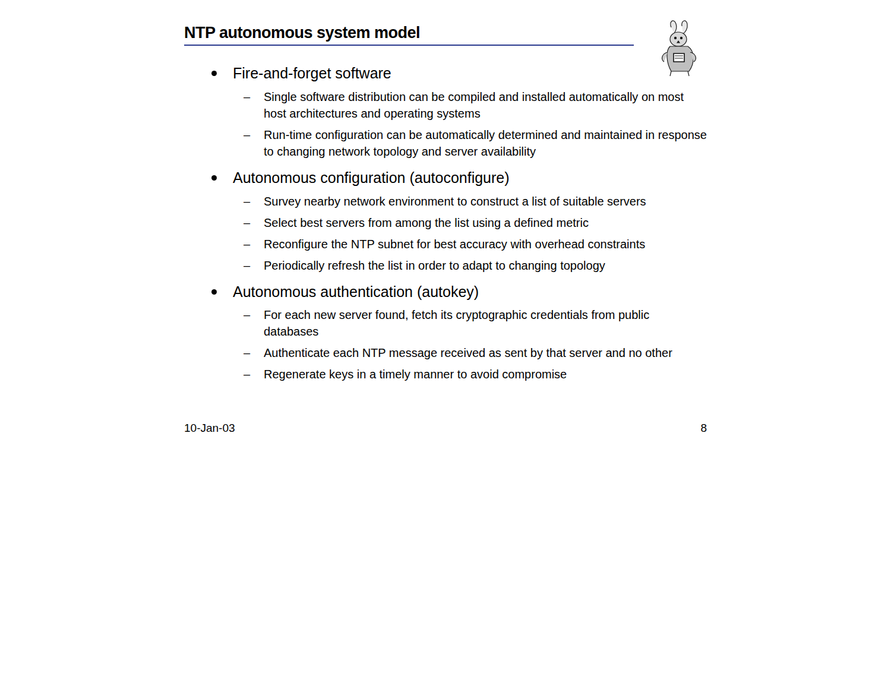NTP autonomous system model
Fire-and-forget software
Single software distribution can be compiled and installed automatically on most host architectures and operating systems
Run-time configuration can be automatically determined and maintained in response to changing network topology and server availability
Autonomous configuration (autoconfigure)
Survey nearby network environment to construct a list of suitable servers
Select best servers from among the list using a defined metric
Reconfigure the NTP subnet for best accuracy with overhead constraints
Periodically refresh the list in order to adapt to changing topology
Autonomous authentication (autokey)
For each new server found, fetch its cryptographic credentials from public databases
Authenticate each NTP message received as sent by that server and no other
Regenerate keys in a timely manner to avoid compromise
10-Jan-03 8